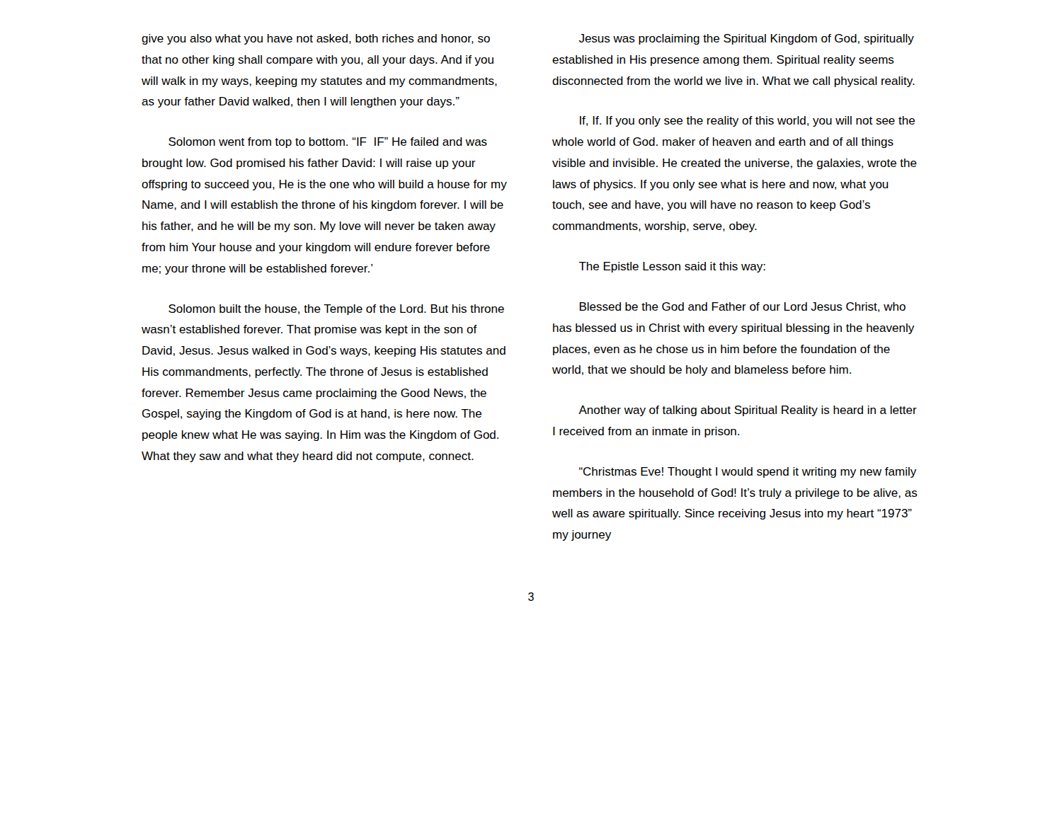give you also what you have not asked, both riches and honor, so that no other king shall compare with you, all your days. And if you will walk in my ways, keeping my statutes and my commandments, as your father David walked, then I will lengthen your days.”
Solomon went from top to bottom. “IF IF” He failed and was brought low. God promised his father David: I will raise up your offspring to succeed you, He is the one who will build a house for my Name, and I will establish the throne of his kingdom forever. I will be his father, and he will be my son. My love will never be taken away from him Your house and your kingdom will endure forever before me; your throne will be established forever.’
Solomon built the house, the Temple of the Lord. But his throne wasn’t established forever. That promise was kept in the son of David, Jesus. Jesus walked in God’s ways, keeping His statutes and His commandments, perfectly. The throne of Jesus is established forever. Remember Jesus came proclaiming the Good News, the Gospel, saying the Kingdom of God is at hand, is here now. The people knew what He was saying. In Him was the Kingdom of God. What they saw and what they heard did not compute, connect.
Jesus was proclaiming the Spiritual Kingdom of God, spiritually established in His presence among them. Spiritual reality seems disconnected from the world we live in. What we call physical reality.
If, If. If you only see the reality of this world, you will not see the whole world of God. maker of heaven and earth and of all things visible and invisible. He created the universe, the galaxies, wrote the laws of physics. If you only see what is here and now, what you touch, see and have, you will have no reason to keep God’s commandments, worship, serve, obey.
The Epistle Lesson said it this way:
Blessed be the God and Father of our Lord Jesus Christ, who has blessed us in Christ with every spiritual blessing in the heavenly places, even as he chose us in him before the foundation of the world, that we should be holy and blameless before him.
Another way of talking about Spiritual Reality is heard in a letter I received from an inmate in prison.
“Christmas Eve! Thought I would spend it writing my new family members in the household of God! It’s truly a privilege to be alive, as well as aware spiritually. Since receiving Jesus into my heart “1973” my journey
3